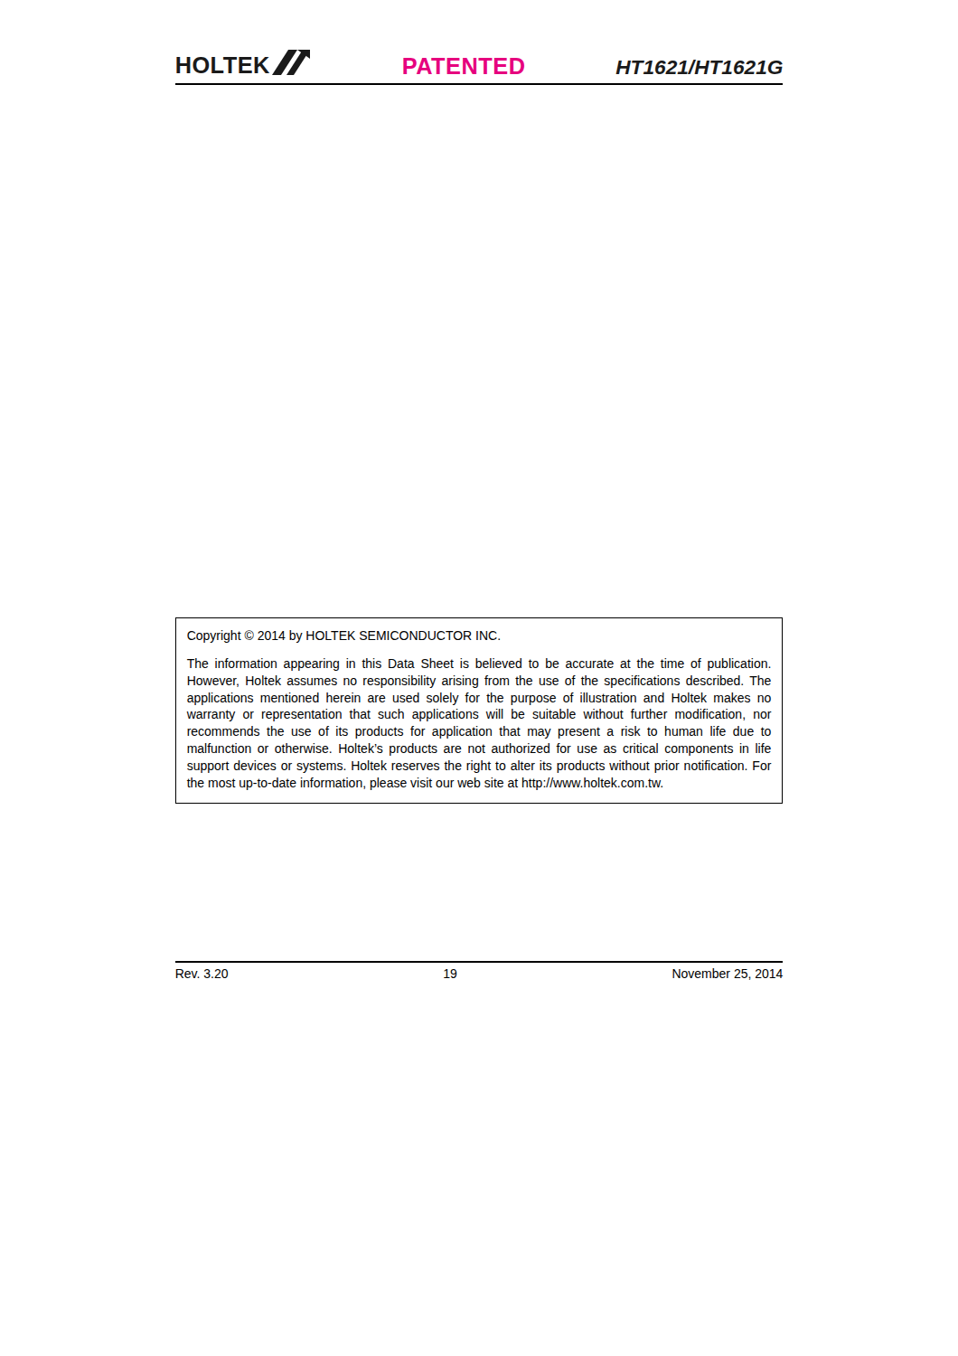HOLTEK
PATENTED
HT1621/HT1621G
Copyright © 2014 by HOLTEK SEMICONDUCTOR INC.
The information appearing in this Data Sheet is believed to be accurate at the time of publication. However, Holtek assumes no responsibility arising from the use of the specifications described. The applications mentioned herein are used solely for the purpose of illustration and Holtek makes no warranty or representation that such applications will be suitable without further modification, nor recommends the use of its products for application that may present a risk to human life due to malfunction or otherwise. Holtek’s products are not authorized for use as critical components in life support devices or systems. Holtek reserves the right to alter its products without prior notification. For the most up-to-date information, please visit our web site at http://www.holtek.com.tw.
Rev. 3.20
19
November 25, 2014